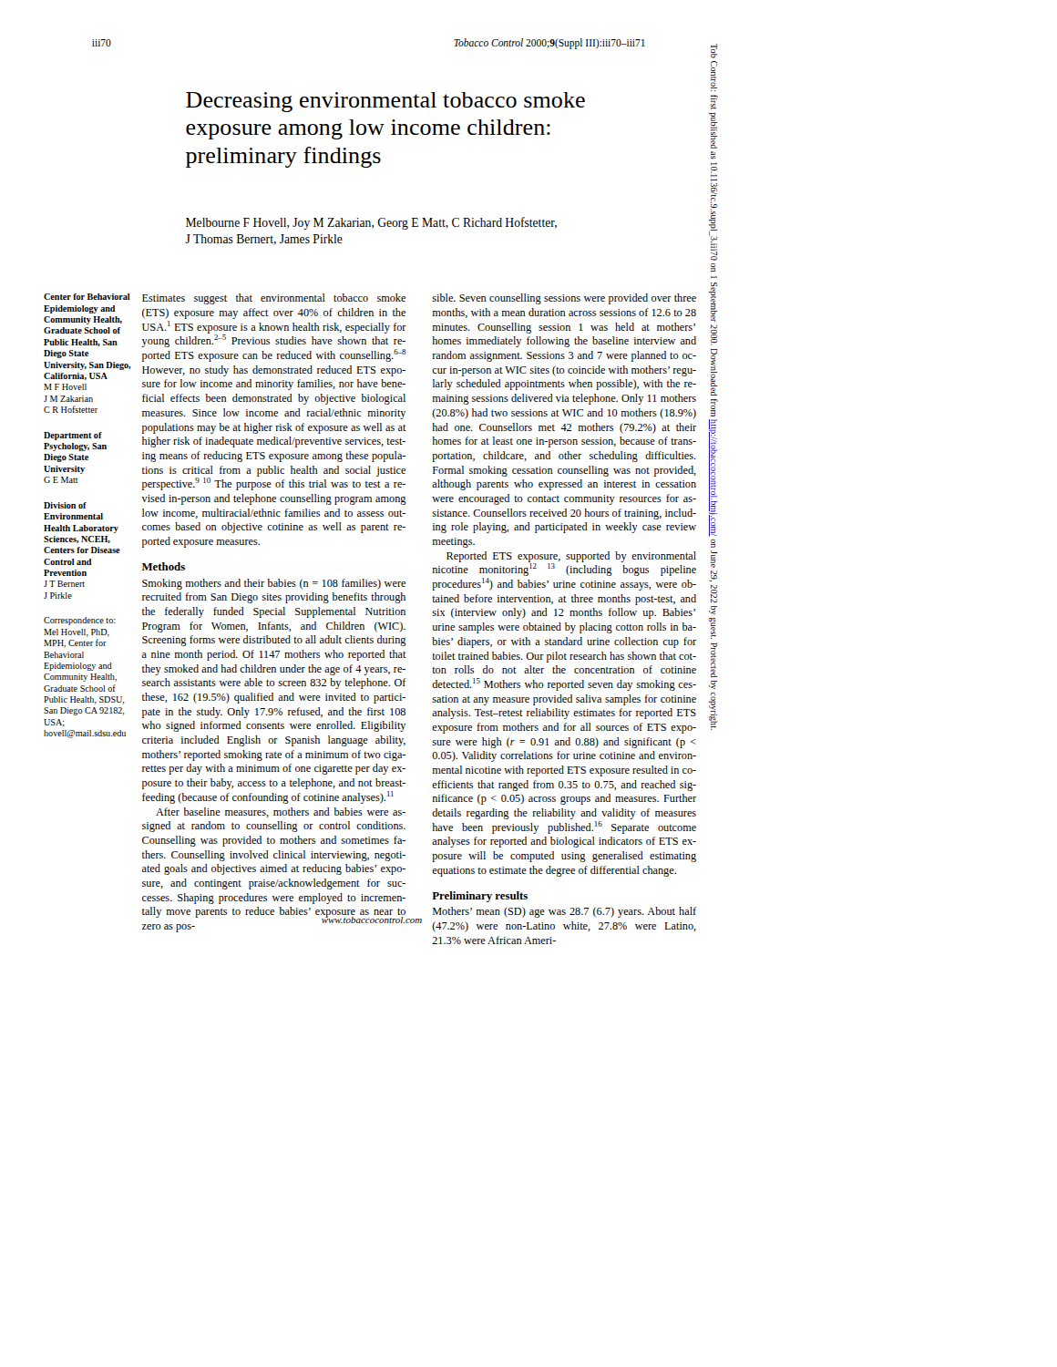iii70 Tobacco Control 2000;9(Suppl III):iii70–iii71
Decreasing environmental tobacco smoke exposure among low income children: preliminary findings
Melbourne F Hovell, Joy M Zakarian, Georg E Matt, C Richard Hofstetter,
J Thomas Bernert, James Pirkle
Center for Behavioral Epidemiology and Community Health, Graduate School of Public Health, San Diego State University, San Diego, California, USA
M F Hovell
J M Zakarian
C R Hofstetter
Department of Psychology, San Diego State University
G E Matt
Division of Environmental Health Laboratory Sciences, NCEH, Centers for Disease Control and Prevention
J T Bernert
J Pirkle
Correspondence to:
Mel Hovell, PhD, MPH, Center for Behavioral Epidemiology and Community Health, Graduate School of Public Health, SDSU, San Diego CA 92182, USA;
hovell@mail.sdsu.edu
Estimates suggest that environmental tobacco smoke (ETS) exposure may affect over 40% of children in the USA.1 ETS exposure is a known health risk, especially for young children.2–5 Previous studies have shown that reported ETS exposure can be reduced with counselling.6–8 However, no study has demonstrated reduced ETS exposure for low income and minority families, nor have beneficial effects been demonstrated by objective biological measures. Since low income and racial/ethnic minority populations may be at higher risk of exposure as well as at higher risk of inadequate medical/preventive services, testing means of reducing ETS exposure among these populations is critical from a public health and social justice perspective.9 10 The purpose of this trial was to test a revised in-person and telephone counselling program among low income, multiracial/ethnic families and to assess outcomes based on objective cotinine as well as parent reported exposure measures.
Methods
Smoking mothers and their babies (n = 108 families) were recruited from San Diego sites providing benefits through the federally funded Special Supplemental Nutrition Program for Women, Infants, and Children (WIC). Screening forms were distributed to all adult clients during a nine month period. Of 1147 mothers who reported that they smoked and had children under the age of 4 years, research assistants were able to screen 832 by telephone. Of these, 162 (19.5%) qualified and were invited to participate in the study. Only 17.9% refused, and the first 108 who signed informed consents were enrolled. Eligibility criteria included English or Spanish language ability, mothers’ reported smoking rate of a minimum of two cigarettes per day with a minimum of one cigarette per day exposure to their baby, access to a telephone, and not breastfeeding (because of confounding of cotinine analyses).11
After baseline measures, mothers and babies were assigned at random to counselling or control conditions. Counselling was provided to mothers and sometimes fathers. Counselling involved clinical interviewing, negotiated goals and objectives aimed at reducing babies’ exposure, and contingent praise/acknowledgement for successes. Shaping procedures were employed to incrementally move parents to reduce babies’ exposure as near to zero as pos-
sible. Seven counselling sessions were provided over three months, with a mean duration across sessions of 12.6 to 28 minutes. Counselling session 1 was held at mothers’ homes immediately following the baseline interview and random assignment. Sessions 3 and 7 were planned to occur in-person at WIC sites (to coincide with mothers’ regularly scheduled appointments when possible), with the remaining sessions delivered via telephone. Only 11 mothers (20.8%) had two sessions at WIC and 10 mothers (18.9%) had one. Counsellors met 42 mothers (79.2%) at their homes for at least one in-person session, because of transportation, childcare, and other scheduling difficulties. Formal smoking cessation counselling was not provided, although parents who expressed an interest in cessation were encouraged to contact community resources for assistance. Counsellors received 20 hours of training, including role playing, and participated in weekly case review meetings.
Reported ETS exposure, supported by environmental nicotine monitoring12 13 (including bogus pipeline procedures14) and babies’ urine cotinine assays, were obtained before intervention, at three months post-test, and six (interview only) and 12 months follow up. Babies’ urine samples were obtained by placing cotton rolls in babies’ diapers, or with a standard urine collection cup for toilet trained babies. Our pilot research has shown that cotton rolls do not alter the concentration of cotinine detected.15 Mothers who reported seven day smoking cessation at any measure provided saliva samples for cotinine analysis. Test–retest reliability estimates for reported ETS exposure from mothers and for all sources of ETS exposure were high (r = 0.91 and 0.88) and significant (p < 0.05). Validity correlations for urine cotinine and environmental nicotine with reported ETS exposure resulted in coefficients that ranged from 0.35 to 0.75, and reached significance (p < 0.05) across groups and measures. Further details regarding the reliability and validity of measures have been previously published.16 Separate outcome analyses for reported and biological indicators of ETS exposure will be computed using generalised estimating equations to estimate the degree of differential change.
Preliminary results
Mothers’ mean (SD) age was 28.7 (6.7) years. About half (47.2%) were non-Latino white, 27.8% were Latino, 21.3% were African Ameri-
Tob Control: first published as 10.1136/tc.9.suppl_3.iii70 on 1 September 2000. Downloaded from http://tobaccocontrol.bmj.com/ on June 29, 2022 by guest. Protected by copyright.
www.tobaccocontrol.com